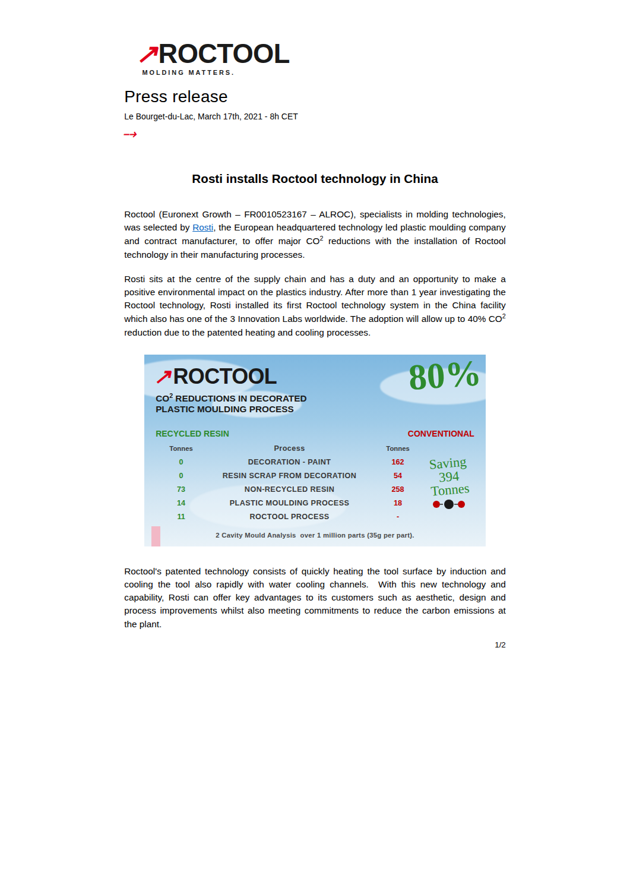↗ROCTOOL
MOLDING MATTERS.
Press release
Le Bourget-du-Lac, March 17th, 2021 - 8h CET
⤍
Rosti installs Roctool technology in China
Roctool (Euronext Growth – FR0010523167 – ALROC), specialists in molding technologies, was selected by Rosti, the European headquartered technology led plastic moulding company and contract manufacturer, to offer major CO2 reductions with the installation of Roctool technology in their manufacturing processes.
Rosti sits at the centre of the supply chain and has a duty and an opportunity to make a positive environmental impact on the plastics industry. After more than 1 year investigating the Roctool technology, Rosti installed its first Roctool technology system in the China facility which also has one of the 3 Innovation Labs worldwide. The adoption will allow up to 40% CO2 reduction due to the patented heating and cooling processes.
80%
↗ROCTOOL
CO2 REDUCTIONS IN DECORATED
PLASTIC MOULDING PROCESS
RECYCLED RESIN
CONVENTIONAL
| Tonnes | Process | Tonnes | Saving 394 Tonnes |
| 0 | DECORATION - PAINT | 162 |
| 0 | RESIN SCRAP FROM DECORATION | 54 |
| 73 | NON-RECYCLED RESIN | 258 |
| 14 | PLASTIC MOULDING PROCESS | 18 |
| 11 | ROCTOOL PROCESS | - |
2 Cavity Mould Analysis over 1 million parts (35g per part).
Roctool's patented technology consists of quickly heating the tool surface by induction and cooling the tool also rapidly with water cooling channels. With this new technology and capability, Rosti can offer key advantages to its customers such as aesthetic, design and process improvements whilst also meeting commitments to reduce the carbon emissions at the plant.
1/2